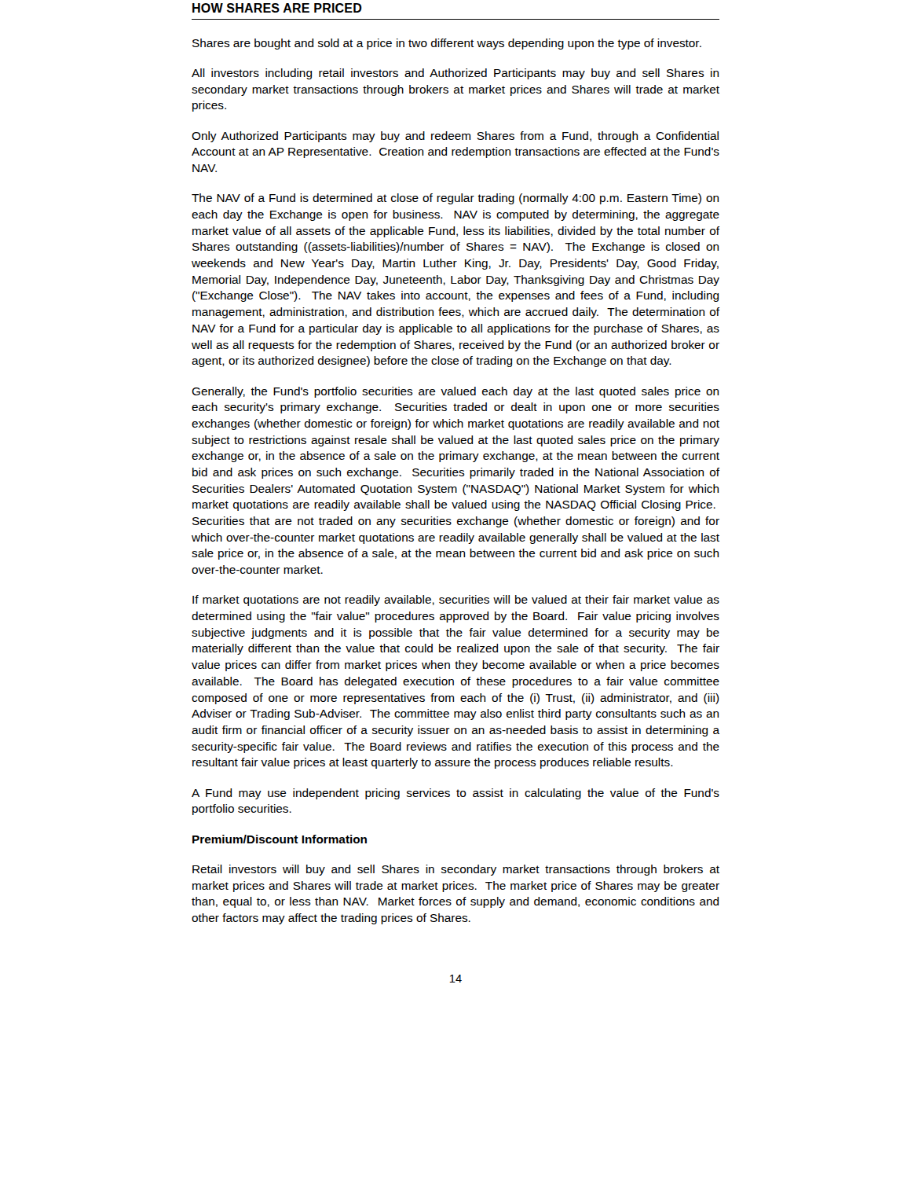HOW SHARES ARE PRICED
Shares are bought and sold at a price in two different ways depending upon the type of investor.
All investors including retail investors and Authorized Participants may buy and sell Shares in secondary market transactions through brokers at market prices and Shares will trade at market prices.
Only Authorized Participants may buy and redeem Shares from a Fund, through a Confidential Account at an AP Representative. Creation and redemption transactions are effected at the Fund's NAV.
The NAV of a Fund is determined at close of regular trading (normally 4:00 p.m. Eastern Time) on each day the Exchange is open for business. NAV is computed by determining, the aggregate market value of all assets of the applicable Fund, less its liabilities, divided by the total number of Shares outstanding ((assets-liabilities)/number of Shares = NAV). The Exchange is closed on weekends and New Year's Day, Martin Luther King, Jr. Day, Presidents' Day, Good Friday, Memorial Day, Independence Day, Juneteenth, Labor Day, Thanksgiving Day and Christmas Day ("Exchange Close"). The NAV takes into account, the expenses and fees of a Fund, including management, administration, and distribution fees, which are accrued daily. The determination of NAV for a Fund for a particular day is applicable to all applications for the purchase of Shares, as well as all requests for the redemption of Shares, received by the Fund (or an authorized broker or agent, or its authorized designee) before the close of trading on the Exchange on that day.
Generally, the Fund's portfolio securities are valued each day at the last quoted sales price on each security's primary exchange. Securities traded or dealt in upon one or more securities exchanges (whether domestic or foreign) for which market quotations are readily available and not subject to restrictions against resale shall be valued at the last quoted sales price on the primary exchange or, in the absence of a sale on the primary exchange, at the mean between the current bid and ask prices on such exchange. Securities primarily traded in the National Association of Securities Dealers' Automated Quotation System ("NASDAQ") National Market System for which market quotations are readily available shall be valued using the NASDAQ Official Closing Price. Securities that are not traded on any securities exchange (whether domestic or foreign) and for which over-the-counter market quotations are readily available generally shall be valued at the last sale price or, in the absence of a sale, at the mean between the current bid and ask price on such over-the-counter market.
If market quotations are not readily available, securities will be valued at their fair market value as determined using the "fair value" procedures approved by the Board. Fair value pricing involves subjective judgments and it is possible that the fair value determined for a security may be materially different than the value that could be realized upon the sale of that security. The fair value prices can differ from market prices when they become available or when a price becomes available. The Board has delegated execution of these procedures to a fair value committee composed of one or more representatives from each of the (i) Trust, (ii) administrator, and (iii) Adviser or Trading Sub-Adviser. The committee may also enlist third party consultants such as an audit firm or financial officer of a security issuer on an as-needed basis to assist in determining a security-specific fair value. The Board reviews and ratifies the execution of this process and the resultant fair value prices at least quarterly to assure the process produces reliable results.
A Fund may use independent pricing services to assist in calculating the value of the Fund's portfolio securities.
Premium/Discount Information
Retail investors will buy and sell Shares in secondary market transactions through brokers at market prices and Shares will trade at market prices. The market price of Shares may be greater than, equal to, or less than NAV. Market forces of supply and demand, economic conditions and other factors may affect the trading prices of Shares.
14